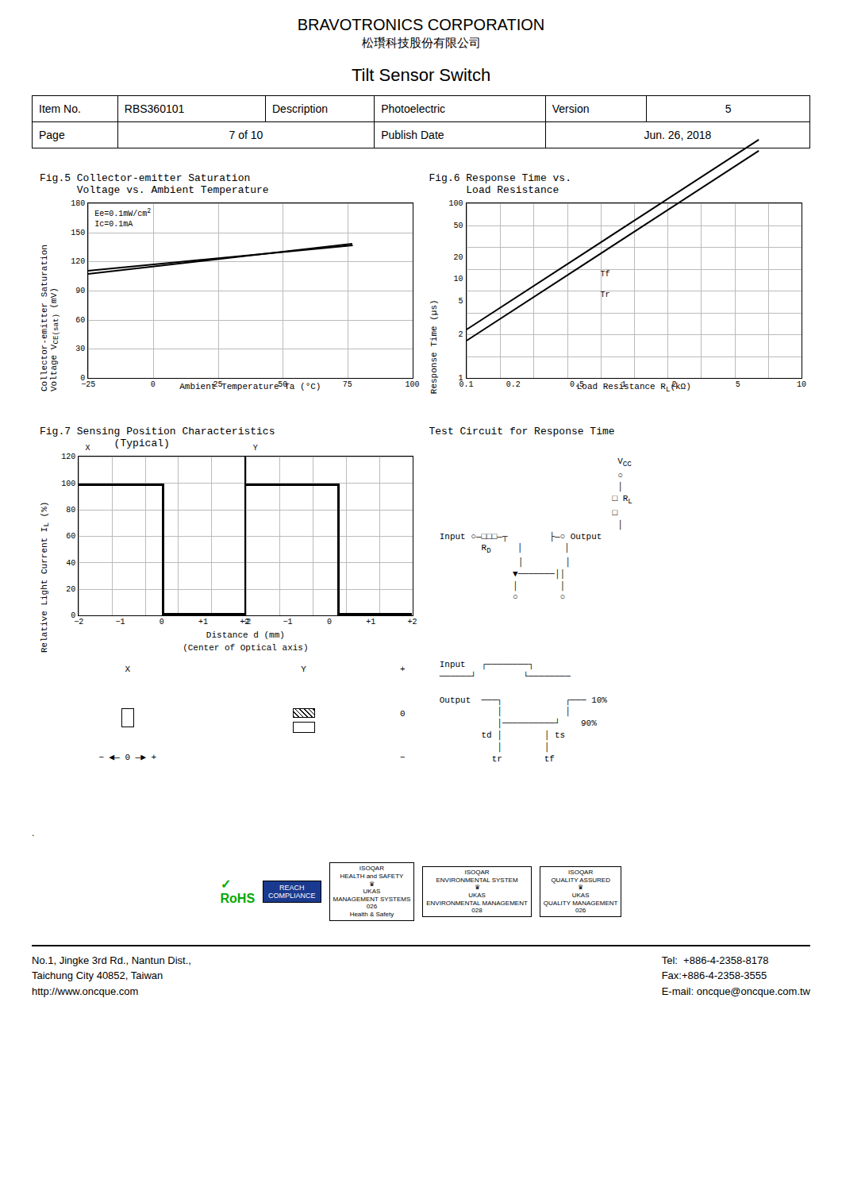BRAVOTRONICS CORPORATION
松瓚科技股份有限公司
Tilt Sensor Switch
| Item No. | RBS360101 | Description | Photoelectric | Version | 5 |
| Page | 7 of 10 | Publish Date | Jun. 26, 2018 |
| Fig.5 Collector-emitter Saturation Voltage vs. Ambient Temperature Collector-emitter Saturation Voltage V CE(sat) (mV) Ee=0.1mW/cm 2 Ic=0.1mA 180 150 120 90 60 30 0 −25 0 25 50 75 100 Ambient Temperature Ta (°C) | Fig.6 Response Time vs. Load Resistance Response Time (µs) 100 50 20 10 5 2 1 0.1 0.2 0.5 1 2 5 10 Tf Tr Load Resistance R L (kΩ) |
| Fig.7 Sensing Position Characteristics (Typical) Relative Light Current I L (%) 120 100 80 60 40 20 0 X −2 −1 0 +1 +2 Y −2 −1 0 +1 +2 Distance d (mm) (Center of Optical axis) / X / Y / + / / / / 0 / / − ◀— 0 —▶ + / / − / | Test Circuit for Response Time V CC ○ │ □ R L □ │ Input ○—□□□—┬ ├—○ Output R D │ │ │ │ ▼───────││ │ │ ○ ○ Input ┌────────┐ ──────┘ └──────── Output ───┐ ┌─── 10% │ │ │──────────┘ 90% td │ │ ts │ │ tr tf |
.
✓
RoHS
REACH
COMPLIANCE
ISOQAR
HEALTH and SAFETY
♛
UKAS
MANAGEMENT SYSTEMS
026
Health & Safety
ISOQAR
ENVIRONMENTAL SYSTEM
♛
UKAS
ENVIRONMENTAL MANAGEMENT
028
ISOQAR
QUALITY ASSURED
♛
UKAS
QUALITY MANAGEMENT
026
No.1, Jingke 3rd Rd., Nantun Dist.,
Taichung City 40852, Taiwan
http://www.oncque.com
Tel: +886-4-2358-8178
Fax:+886-4-2358-3555
E-mail: oncque@oncque.com.tw